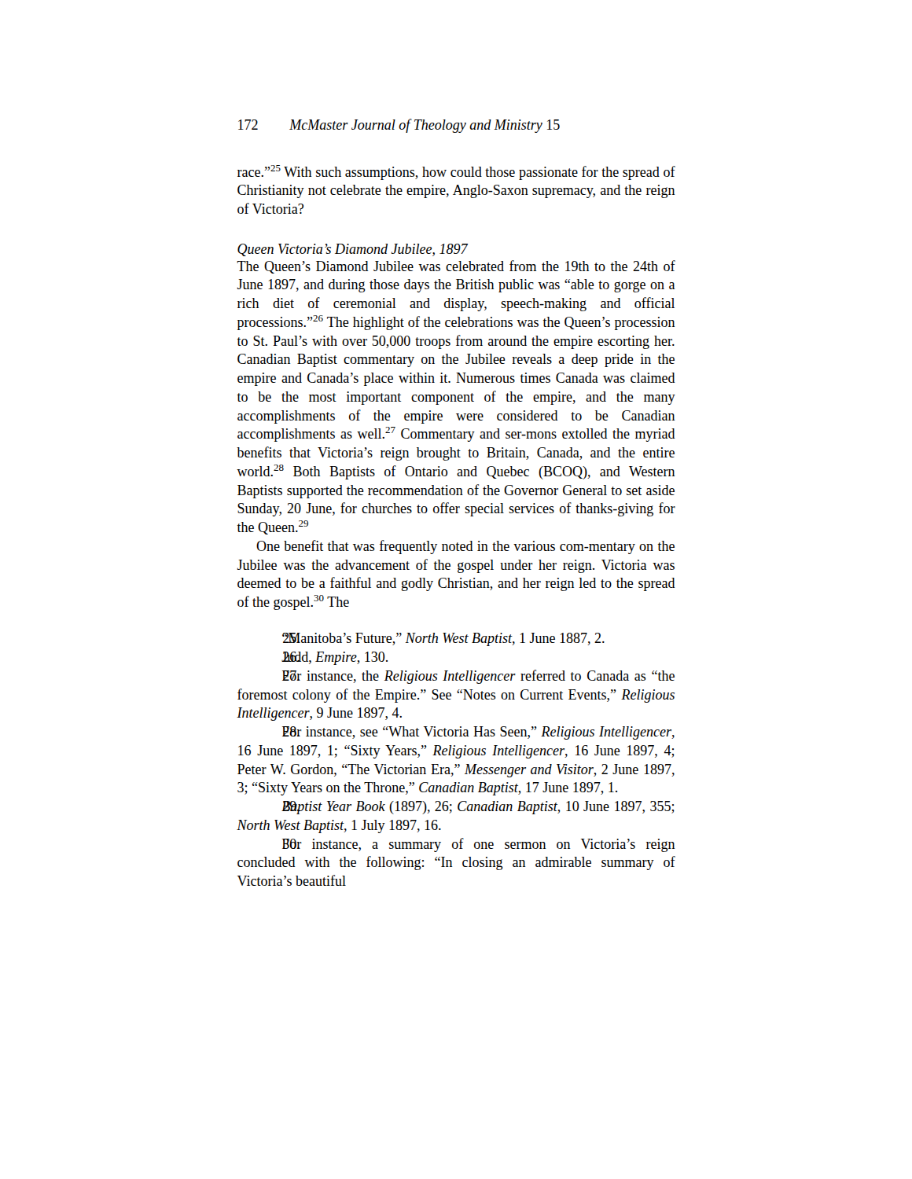172 McMaster Journal of Theology and Ministry 15
race.”25 With such assumptions, how could those passionate for the spread of Christianity not celebrate the empire, Anglo-Saxon supremacy, and the reign of Victoria?
Queen Victoria’s Diamond Jubilee, 1897
The Queen’s Diamond Jubilee was celebrated from the 19th to the 24th of June 1897, and during those days the British public was “able to gorge on a rich diet of ceremonial and display, speech-making and official processions.”26 The highlight of the celebrations was the Queen’s procession to St. Paul’s with over 50,000 troops from around the empire escorting her. Canadian Baptist commentary on the Jubilee reveals a deep pride in the empire and Canada’s place within it. Numerous times Canada was claimed to be the most important component of the empire, and the many accomplishments of the empire were considered to be Canadian accomplishments as well.27 Commentary and ser-mons extolled the myriad benefits that Victoria’s reign brought to Britain, Canada, and the entire world.28 Both Baptists of Ontario and Quebec (BCOQ), and Western Baptists supported the recommendation of the Governor General to set aside Sunday, 20 June, for churches to offer special services of thanks-giving for the Queen.29
One benefit that was frequently noted in the various com-mentary on the Jubilee was the advancement of the gospel under her reign. Victoria was deemed to be a faithful and godly Christian, and her reign led to the spread of the gospel.30 The
25.“Manitoba’s Future,” North West Baptist, 1 June 1887, 2.
26. Judd, Empire, 130.
27. For instance, the Religious Intelligencer referred to Canada as “the foremost colony of the Empire.” See “Notes on Current Events,” Religious Intelligencer, 9 June 1897, 4.
28. For instance, see “What Victoria Has Seen,” Religious Intelligencer, 16 June 1897, 1; “Sixty Years,” Religious Intelligencer, 16 June 1897, 4; Peter W. Gordon, “The Victorian Era,” Messenger and Visitor, 2 June 1897, 3; “Sixty Years on the Throne,” Canadian Baptist, 17 June 1897, 1.
29. Baptist Year Book (1897), 26; Canadian Baptist, 10 June 1897, 355; North West Baptist, 1 July 1897, 16.
30. For instance, a summary of one sermon on Victoria’s reign concluded with the following: “In closing an admirable summary of Victoria’s beautiful